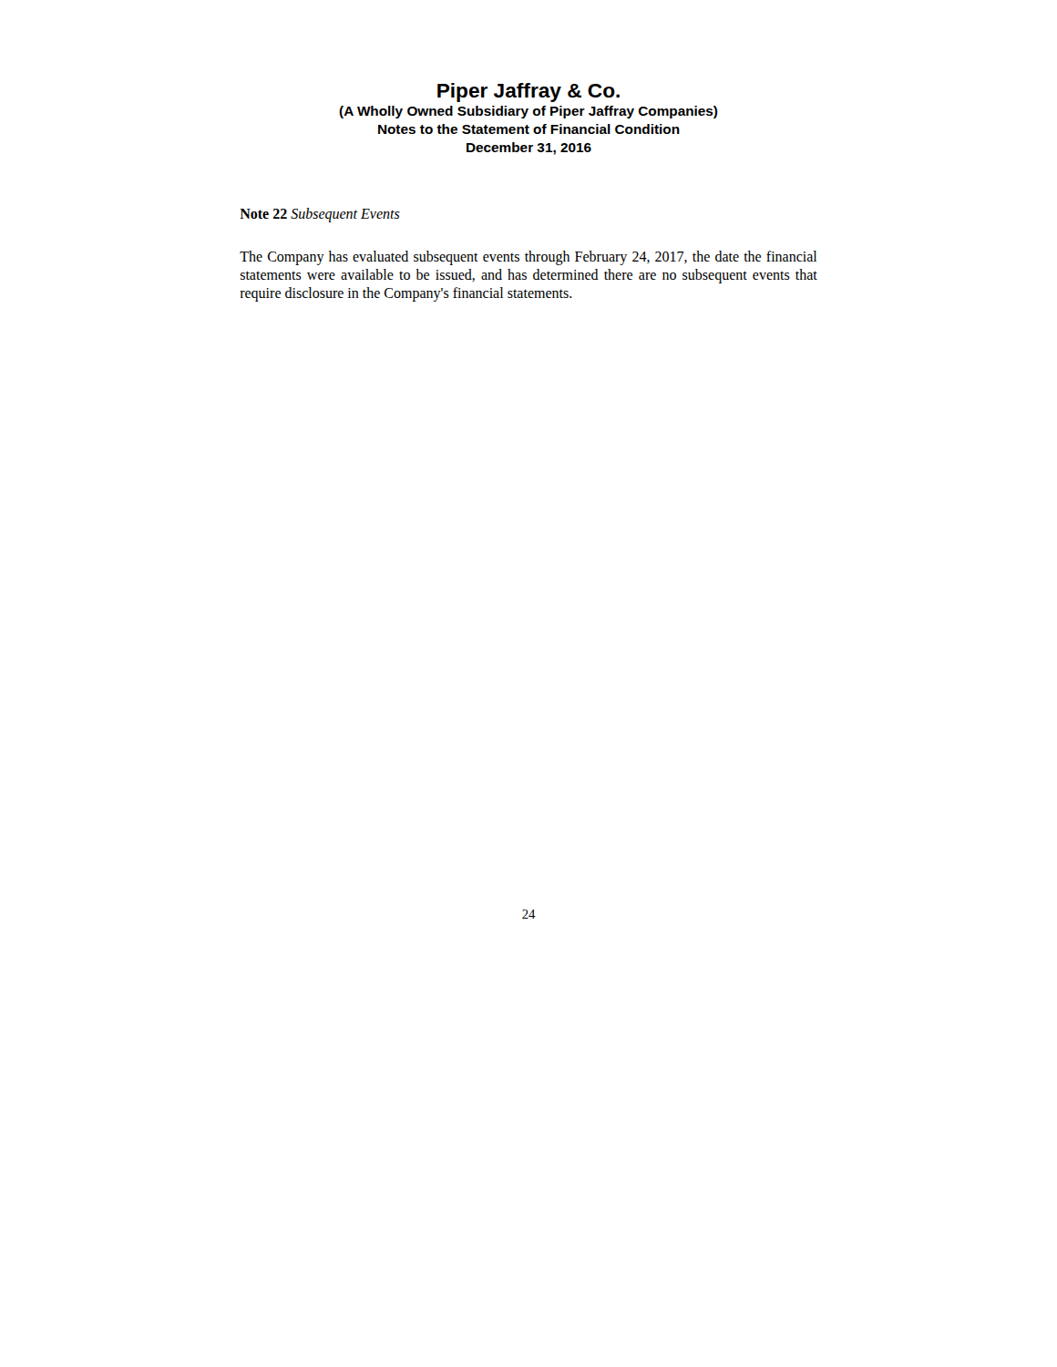Piper Jaffray & Co.
(A Wholly Owned Subsidiary of Piper Jaffray Companies)
Notes to the Statement of Financial Condition
December 31, 2016
Note 22 Subsequent Events
The Company has evaluated subsequent events through February 24, 2017, the date the financial statements were available to be issued, and has determined there are no subsequent events that require disclosure in the Company's financial statements.
24